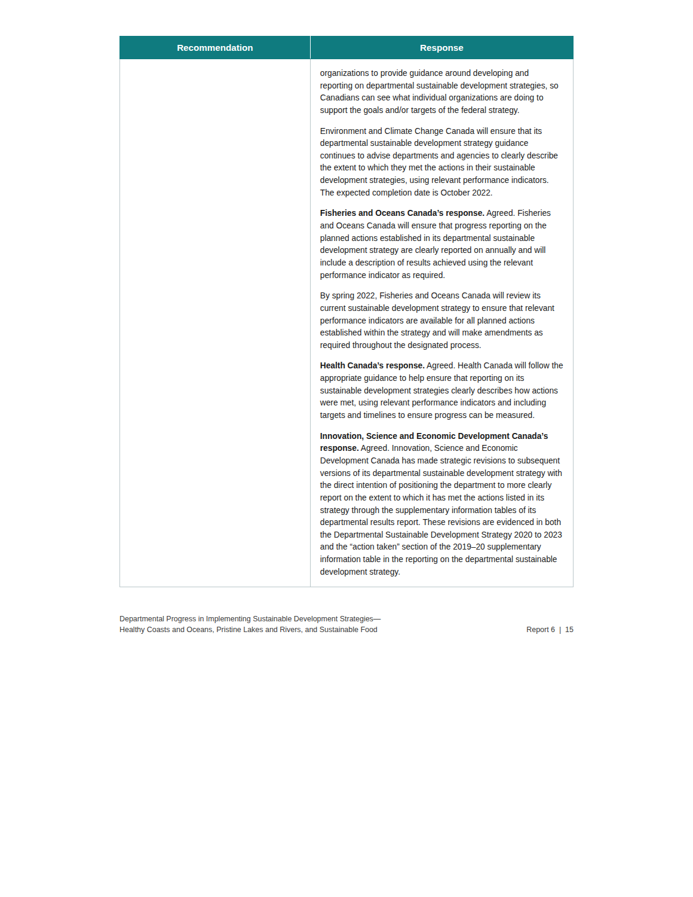| Recommendation | Response |
| --- | --- |
| | organizations to provide guidance around developing and reporting on departmental sustainable development strategies, so Canadians can see what individual organizations are doing to support the goals and/or targets of the federal strategy. Environment and Climate Change Canada will ensure that its departmental sustainable development strategy guidance continues to advise departments and agencies to clearly describe the extent to which they met the actions in their sustainable development strategies, using relevant performance indicators. The expected completion date is October 2022. Fisheries and Oceans Canada’s response. Agreed. Fisheries and Oceans Canada will ensure that progress reporting on the planned actions established in its departmental sustainable development strategy are clearly reported on annually and will include a description of results achieved using the relevant performance indicator as required. By spring 2022, Fisheries and Oceans Canada will review its current sustainable development strategy to ensure that relevant performance indicators are available for all planned actions established within the strategy and will make amendments as required throughout the designated process. Health Canada’s response. Agreed. Health Canada will follow the appropriate guidance to help ensure that reporting on its sustainable development strategies clearly describes how actions were met, using relevant performance indicators and including targets and timelines to ensure progress can be measured. Innovation, Science and Economic Development Canada’s response. Agreed. Innovation, Science and Economic Development Canada has made strategic revisions to subsequent versions of its departmental sustainable development strategy with the direct intention of positioning the department to more clearly report on the extent to which it has met the actions listed in its strategy through the supplementary information tables of its departmental results report. These revisions are evidenced in both the Departmental Sustainable Development Strategy 2020 to 2023 and the “action taken” section of the 2019–20 supplementary information table in the reporting on the departmental sustainable development strategy. |
Departmental Progress in Implementing Sustainable Development Strategies—
Healthy Coasts and Oceans, Pristine Lakes and Rivers, and Sustainable Food
Report 6 | 15